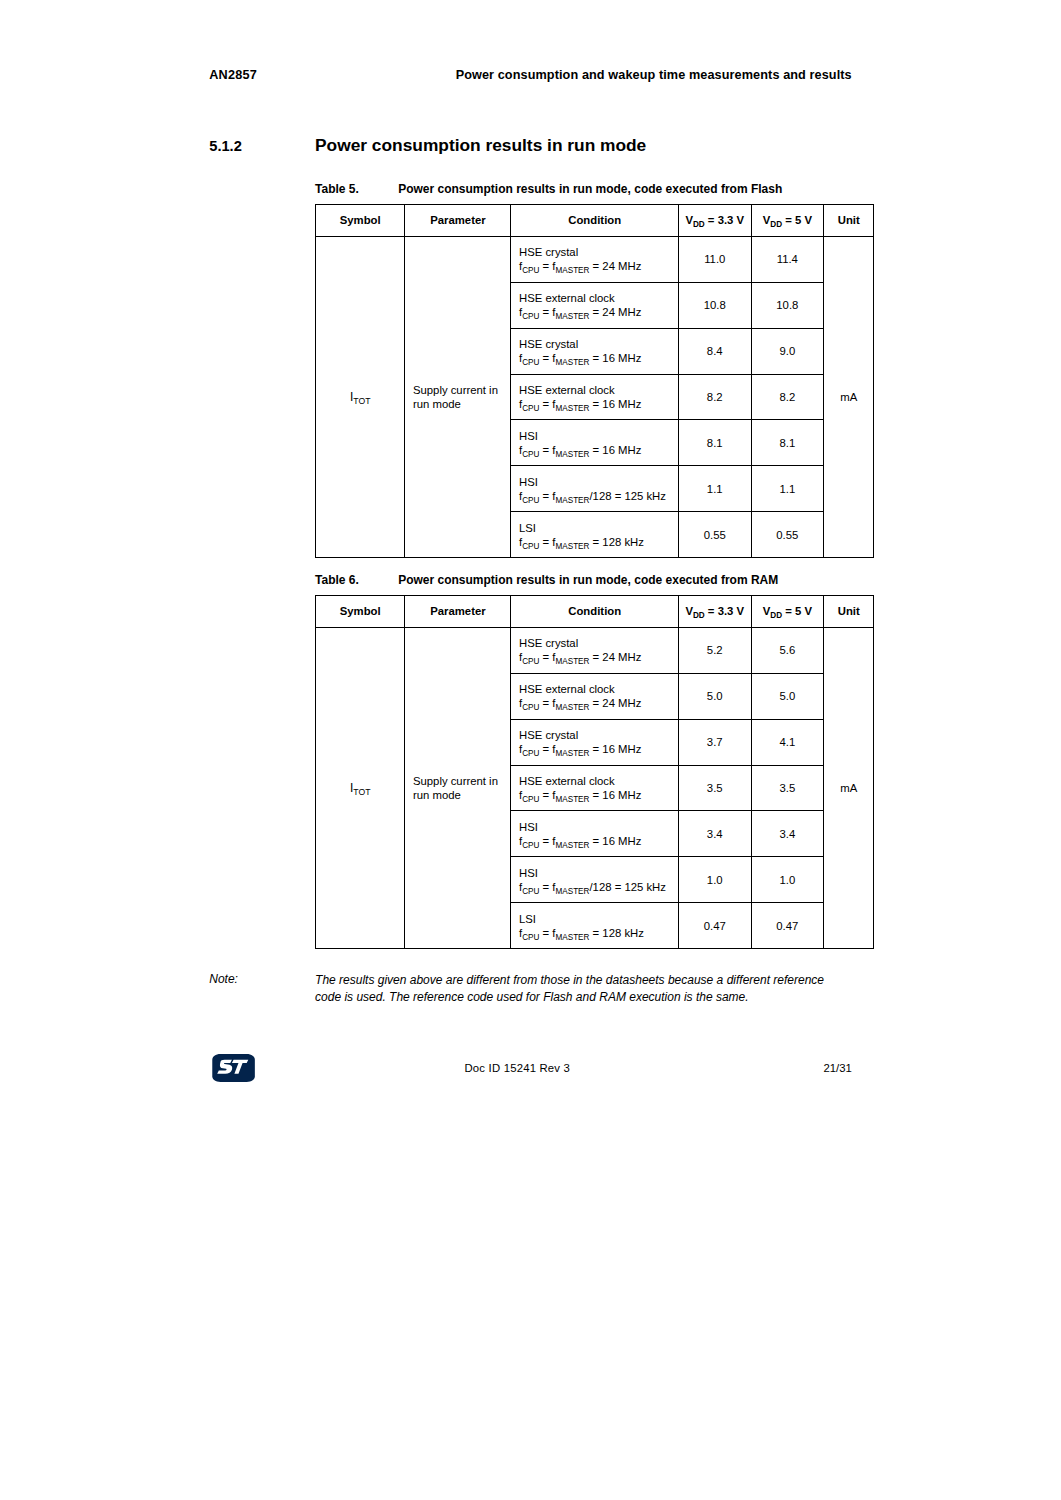AN2857
Power consumption and wakeup time measurements and results
5.1.2
Power consumption results in run mode
Table 5.
Power consumption results in run mode, code executed from Flash
| Symbol | Parameter | Condition | V DD = 3.3 V | V DD = 5 V | Unit |
| --- | --- | --- | --- | --- | --- |
| I TOT | Supply current in run mode | HSE crystal f CPU = f MASTER = 24 MHz | 11.0 | 11.4 | mA |
| HSE external clock f CPU = f MASTER = 24 MHz | 10.8 | 10.8 |
| HSE crystal f CPU = f MASTER = 16 MHz | 8.4 | 9.0 |
| HSE external clock f CPU = f MASTER = 16 MHz | 8.2 | 8.2 |
| HSI f CPU = f MASTER = 16 MHz | 8.1 | 8.1 |
| HSI f CPU = f MASTER /128 = 125 kHz | 1.1 | 1.1 |
| LSI f CPU = f MASTER = 128 kHz | 0.55 | 0.55 |
Table 6.
Power consumption results in run mode, code executed from RAM
| Symbol | Parameter | Condition | V DD = 3.3 V | V DD = 5 V | Unit |
| --- | --- | --- | --- | --- | --- |
| I TOT | Supply current in run mode | HSE crystal f CPU = f MASTER = 24 MHz | 5.2 | 5.6 | mA |
| HSE external clock f CPU = f MASTER = 24 MHz | 5.0 | 5.0 |
| HSE crystal f CPU = f MASTER = 16 MHz | 3.7 | 4.1 |
| HSE external clock f CPU = f MASTER = 16 MHz | 3.5 | 3.5 |
| HSI f CPU = f MASTER = 16 MHz | 3.4 | 3.4 |
| HSI f CPU = f MASTER /128 = 125 kHz | 1.0 | 1.0 |
| LSI f CPU = f MASTER = 128 kHz | 0.47 | 0.47 |
Note:
The results given above are different from those in the datasheets because a different reference code is used. The reference code used for Flash and RAM execution is the same.
Doc ID 15241 Rev 3
21/31